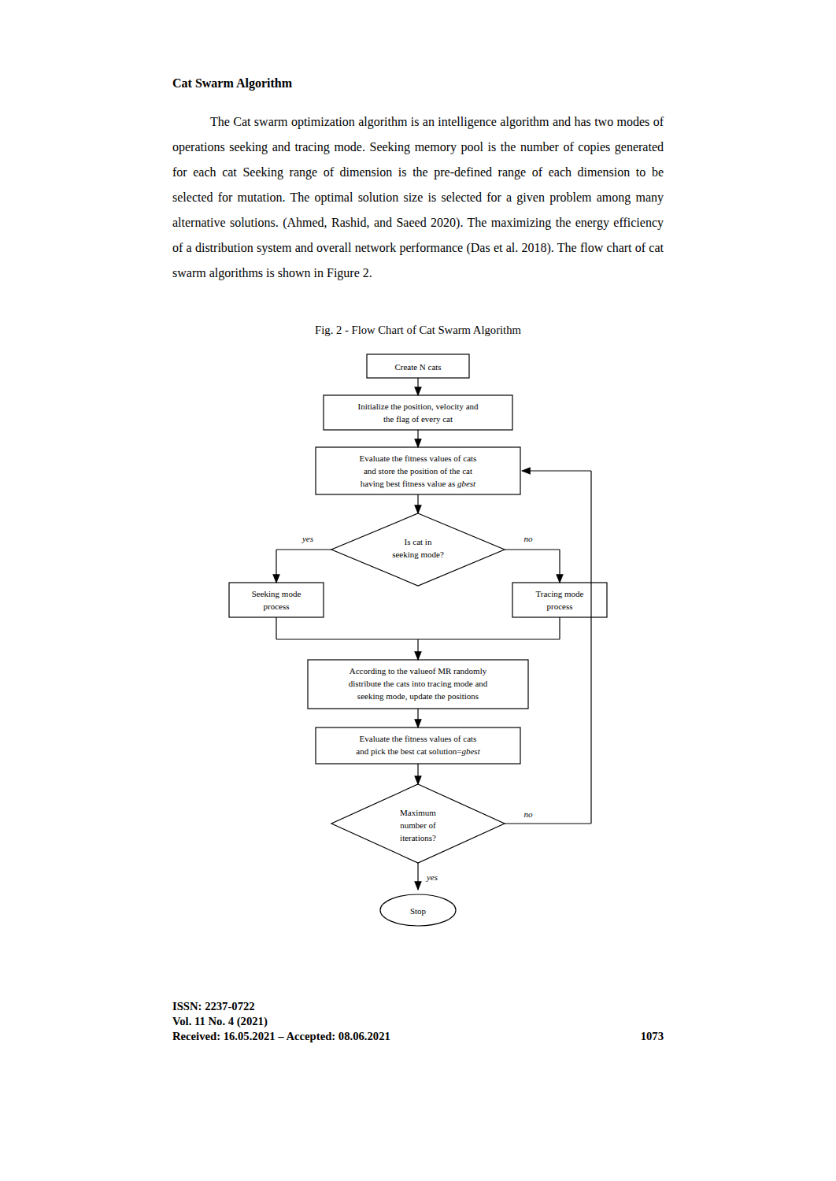Cat Swarm Algorithm
The Cat swarm optimization algorithm is an intelligence algorithm and has two modes of operations seeking and tracing mode. Seeking memory pool is the number of copies generated for each cat Seeking range of dimension is the pre-defined range of each dimension to be selected for mutation. The optimal solution size is selected for a given problem among many alternative solutions. (Ahmed, Rashid, and Saeed 2020). The maximizing the energy efficiency of a distribution system and overall network performance (Das et al. 2018). The flow chart of cat swarm algorithms is shown in Figure 2.
Fig. 2 - Flow Chart of Cat Swarm Algorithm
Create N cats Initialize the position, velocity and the flag of every cat Evaluate the fitness values of cats and store the position of the cat having best fitness value as gbest Is cat in seeking mode? yes no Seeking mode process Tracing mode process According to the valueof MR randomly distribute the cats into tracing mode and seeking mode, update the positions Evaluate the fitness values of cats and pick the best cat solution=gbest Maximum number of iterations? no yes Stop
ISSN: 2237-0722
Vol. 11 No. 4 (2021)
Received: 16.05.2021 – Accepted: 08.06.2021
1073